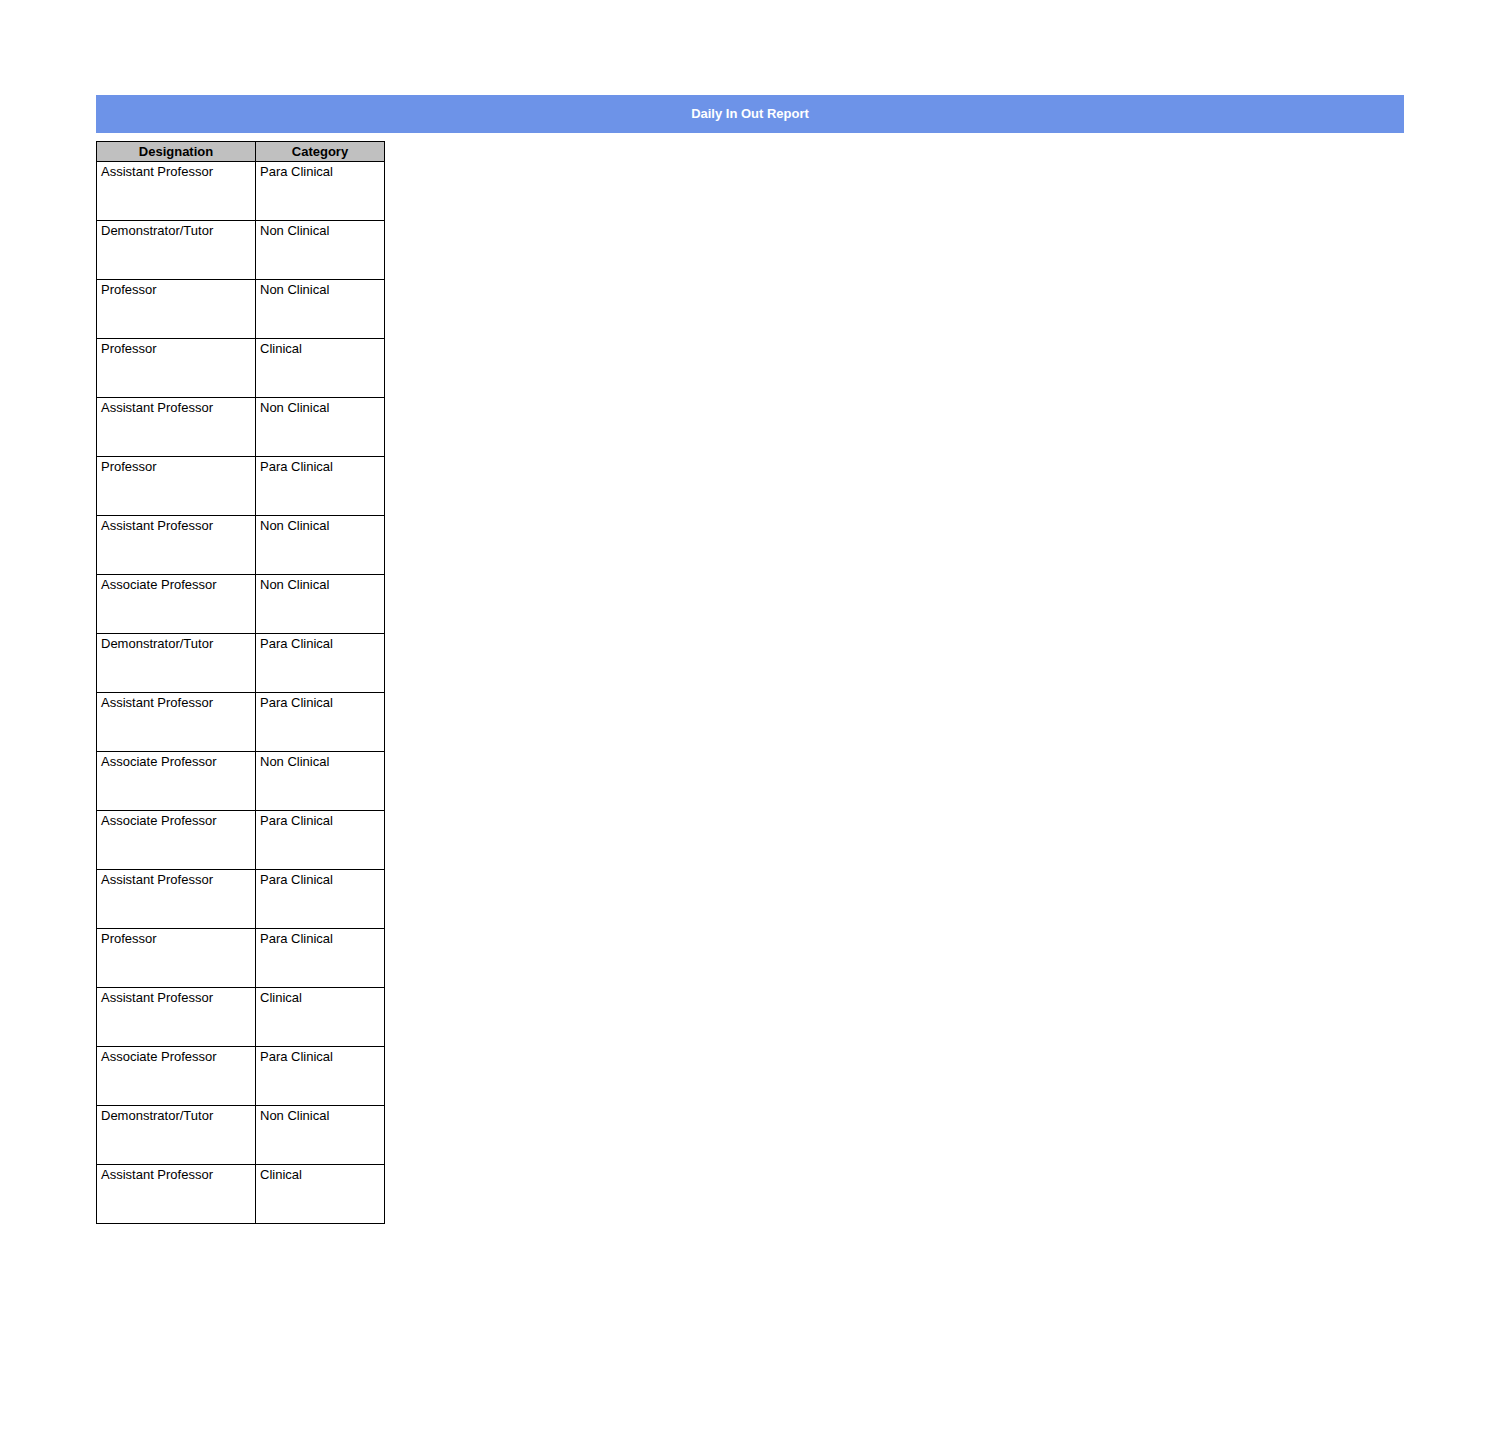Daily In Out Report
| Designation | Category |
| --- | --- |
| Assistant Professor | Para Clinical |
| Demonstrator/Tutor | Non Clinical |
| Professor | Non Clinical |
| Professor | Clinical |
| Assistant Professor | Non Clinical |
| Professor | Para Clinical |
| Assistant Professor | Non Clinical |
| Associate Professor | Non Clinical |
| Demonstrator/Tutor | Para Clinical |
| Assistant Professor | Para Clinical |
| Associate Professor | Non Clinical |
| Associate Professor | Para Clinical |
| Assistant Professor | Para Clinical |
| Professor | Para Clinical |
| Assistant Professor | Clinical |
| Associate Professor | Para Clinical |
| Demonstrator/Tutor | Non Clinical |
| Assistant Professor | Clinical |